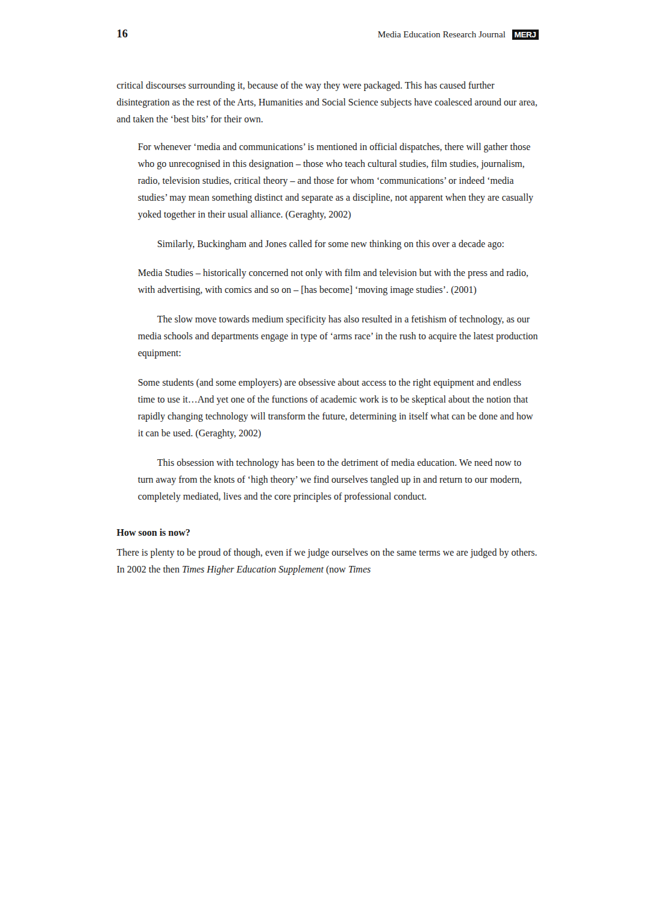16 Media Education Research Journal MERJ
critical discourses surrounding it, because of the way they were packaged. This has caused further disintegration as the rest of the Arts, Humanities and Social Science subjects have coalesced around our area, and taken the ‘best bits’ for their own.
For whenever ‘media and communications’ is mentioned in official dispatches, there will gather those who go unrecognised in this designation – those who teach cultural studies, film studies, journalism, radio, television studies, critical theory – and those for whom ‘communications’ or indeed ‘media studies’ may mean something distinct and separate as a discipline, not apparent when they are casually yoked together in their usual alliance. (Geraghty, 2002)
Similarly, Buckingham and Jones called for some new thinking on this over a decade ago:
Media Studies – historically concerned not only with film and television but with the press and radio, with advertising, with comics and so on – [has become] ‘moving image studies’. (2001)
The slow move towards medium specificity has also resulted in a fetishism of technology, as our media schools and departments engage in type of ‘arms race’ in the rush to acquire the latest production equipment:
Some students (and some employers) are obsessive about access to the right equipment and endless time to use it…And yet one of the functions of academic work is to be skeptical about the notion that rapidly changing technology will transform the future, determining in itself what can be done and how it can be used. (Geraghty, 2002)
This obsession with technology has been to the detriment of media education. We need now to turn away from the knots of ‘high theory’ we find ourselves tangled up in and return to our modern, completely mediated, lives and the core principles of professional conduct.
How soon is now?
There is plenty to be proud of though, even if we judge ourselves on the same terms we are judged by others. In 2002 the then Times Higher Education Supplement (now Times